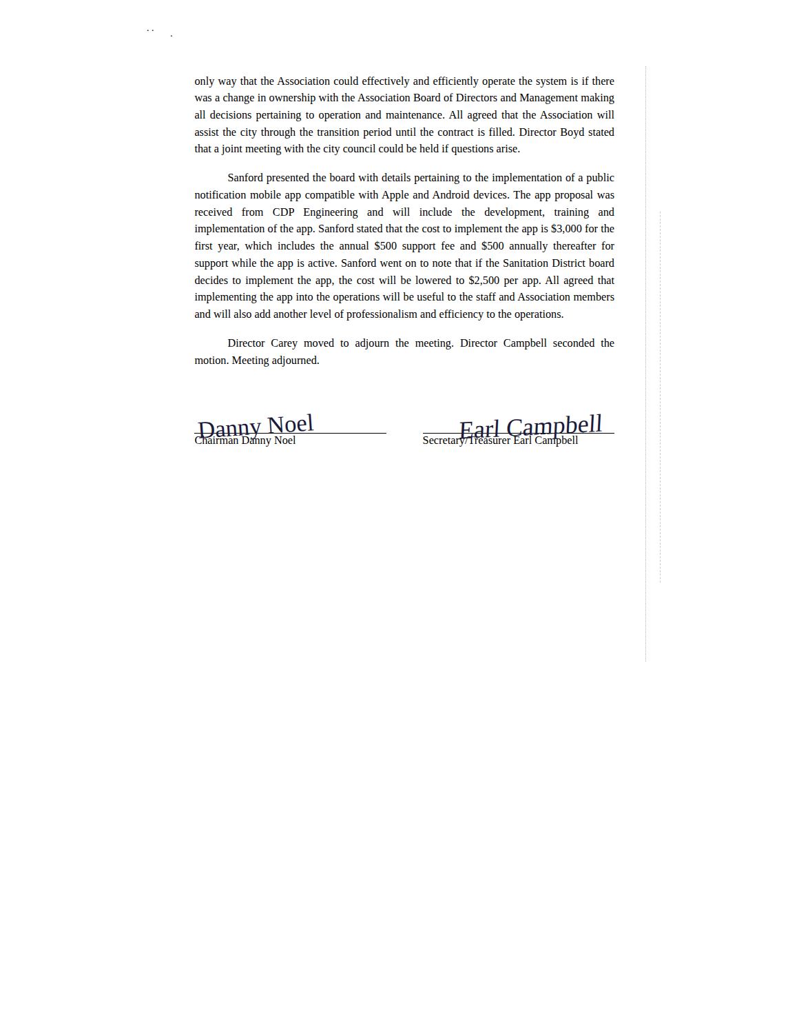··
.
only way that the Association could effectively and efficiently operate the system is if there was a change in ownership with the Association Board of Directors and Management making all decisions pertaining to operation and maintenance. All agreed that the Association will assist the city through the transition period until the contract is filled. Director Boyd stated that a joint meeting with the city council could be held if questions arise.
Sanford presented the board with details pertaining to the implementation of a public notification mobile app compatible with Apple and Android devices. The app proposal was received from CDP Engineering and will include the development, training and implementation of the app. Sanford stated that the cost to implement the app is $3,000 for the first year, which includes the annual $500 support fee and $500 annually thereafter for support while the app is active. Sanford went on to note that if the Sanitation District board decides to implement the app, the cost will be lowered to $2,500 per app. All agreed that implementing the app into the operations will be useful to the staff and Association members and will also add another level of professionalism and efficiency to the operations.
Director Carey moved to adjourn the meeting. Director Campbell seconded the motion. Meeting adjourned.
Danny Noel
Chairman Danny Noel
Earl Campbell
Secretary/Treasurer Earl Campbell